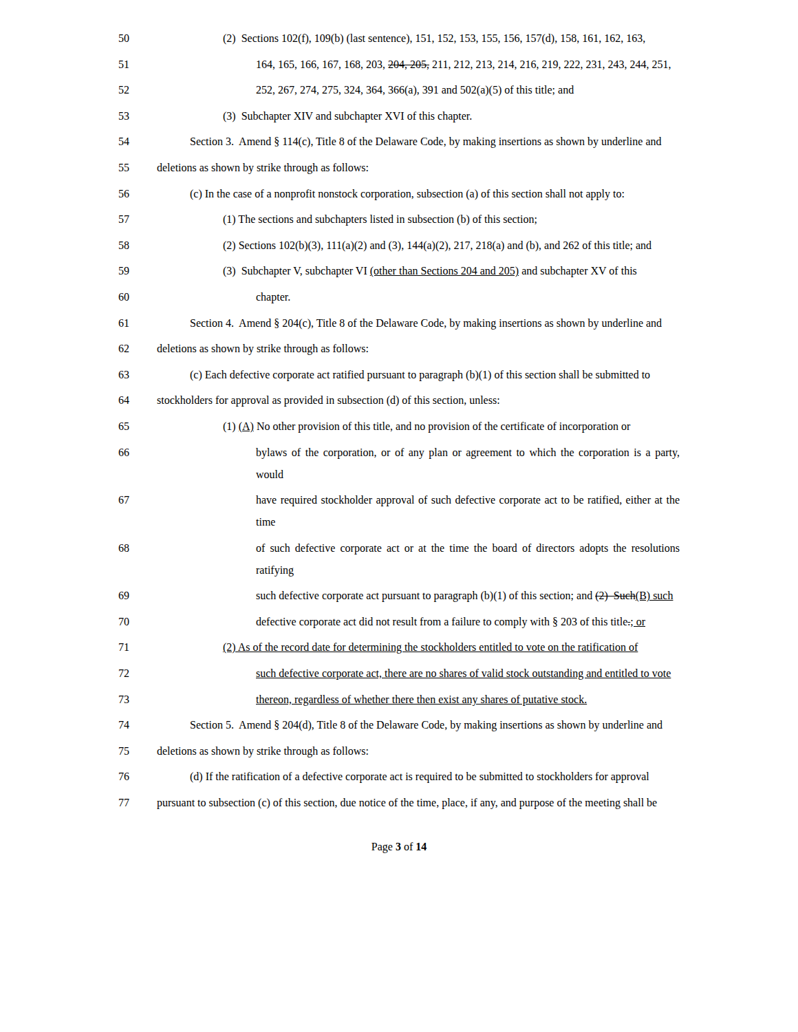50
(2) Sections 102(f), 109(b) (last sentence), 151, 152, 153, 155, 156, 157(d), 158, 161, 162, 163,
51
164, 165, 166, 167, 168, 203, 204, 205, 211, 212, 213, 214, 216, 219, 222, 231, 243, 244, 251,
52
252, 267, 274, 275, 324, 364, 366(a), 391 and 502(a)(5) of this title; and
53
(3) Subchapter XIV and subchapter XVI of this chapter.
54
Section 3. Amend § 114(c), Title 8 of the Delaware Code, by making insertions as shown by underline and
55
deletions as shown by strike through as follows:
56
(c) In the case of a nonprofit nonstock corporation, subsection (a) of this section shall not apply to:
57
(1) The sections and subchapters listed in subsection (b) of this section;
58
(2) Sections 102(b)(3), 111(a)(2) and (3), 144(a)(2), 217, 218(a) and (b), and 262 of this title; and
59
(3) Subchapter V, subchapter VI (other than Sections 204 and 205) and subchapter XV of this
60
chapter.
61
Section 4. Amend § 204(c), Title 8 of the Delaware Code, by making insertions as shown by underline and
62
deletions as shown by strike through as follows:
63
(c) Each defective corporate act ratified pursuant to paragraph (b)(1) of this section shall be submitted to
64
stockholders for approval as provided in subsection (d) of this section, unless:
65
(1) (A) No other provision of this title, and no provision of the certificate of incorporation or
66
bylaws of the corporation, or of any plan or agreement to which the corporation is a party, would
67
have required stockholder approval of such defective corporate act to be ratified, either at the time
68
of such defective corporate act or at the time the board of directors adopts the resolutions ratifying
69
such defective corporate act pursuant to paragraph (b)(1) of this section; and (2) Such(B) such
70
defective corporate act did not result from a failure to comply with § 203 of this title.; or
71
(2) As of the record date for determining the stockholders entitled to vote on the ratification of
72
such defective corporate act, there are no shares of valid stock outstanding and entitled to vote
73
thereon, regardless of whether there then exist any shares of putative stock.
74
Section 5. Amend § 204(d), Title 8 of the Delaware Code, by making insertions as shown by underline and
75
deletions as shown by strike through as follows:
76
(d) If the ratification of a defective corporate act is required to be submitted to stockholders for approval
77
pursuant to subsection (c) of this section, due notice of the time, place, if any, and purpose of the meeting shall be
Page 3 of 14